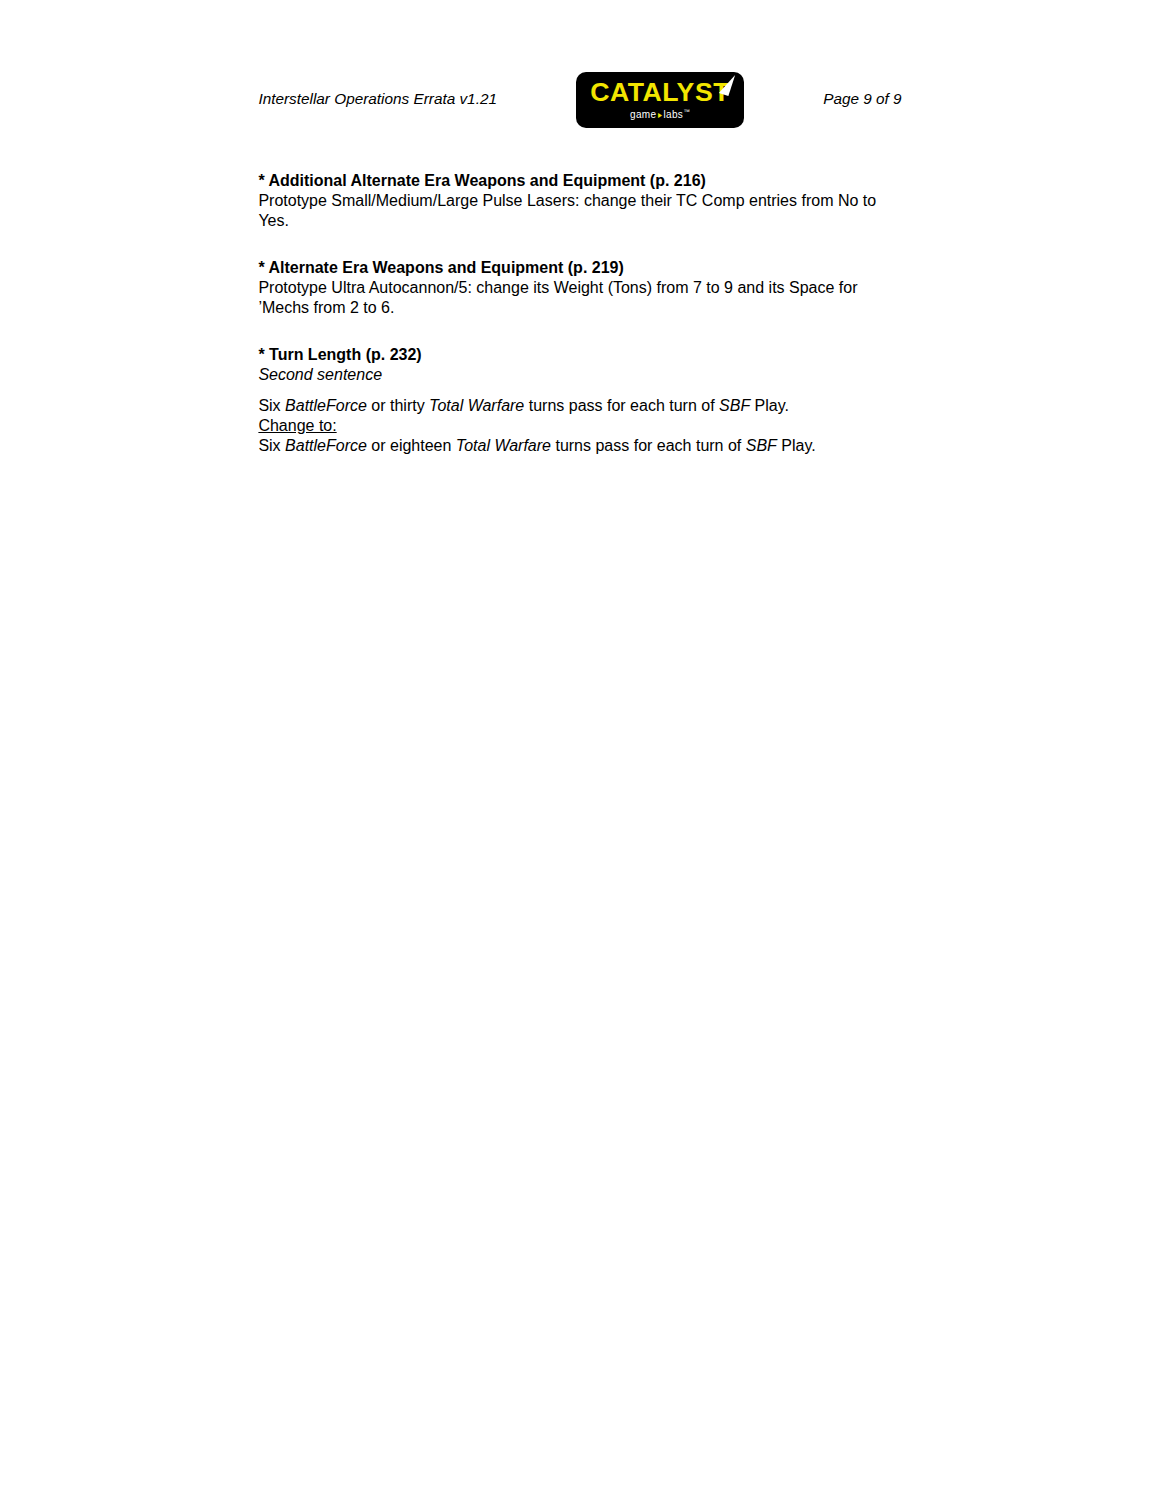Interstellar Operations Errata v1.21
CATALYST
game▸labs™
Page 9 of 9
* Additional Alternate Era Weapons and Equipment (p. 216)
Prototype Small/Medium/Large Pulse Lasers: change their TC Comp entries from No to Yes.
* Alternate Era Weapons and Equipment (p. 219)
Prototype Ultra Autocannon/5: change its Weight (Tons) from 7 to 9 and its Space for ’Mechs from 2 to 6.
* Turn Length (p. 232)
Second sentence
Six BattleForce or thirty Total Warfare turns pass for each turn of SBF Play.
Change to:
Six BattleForce or eighteen Total Warfare turns pass for each turn of SBF Play.